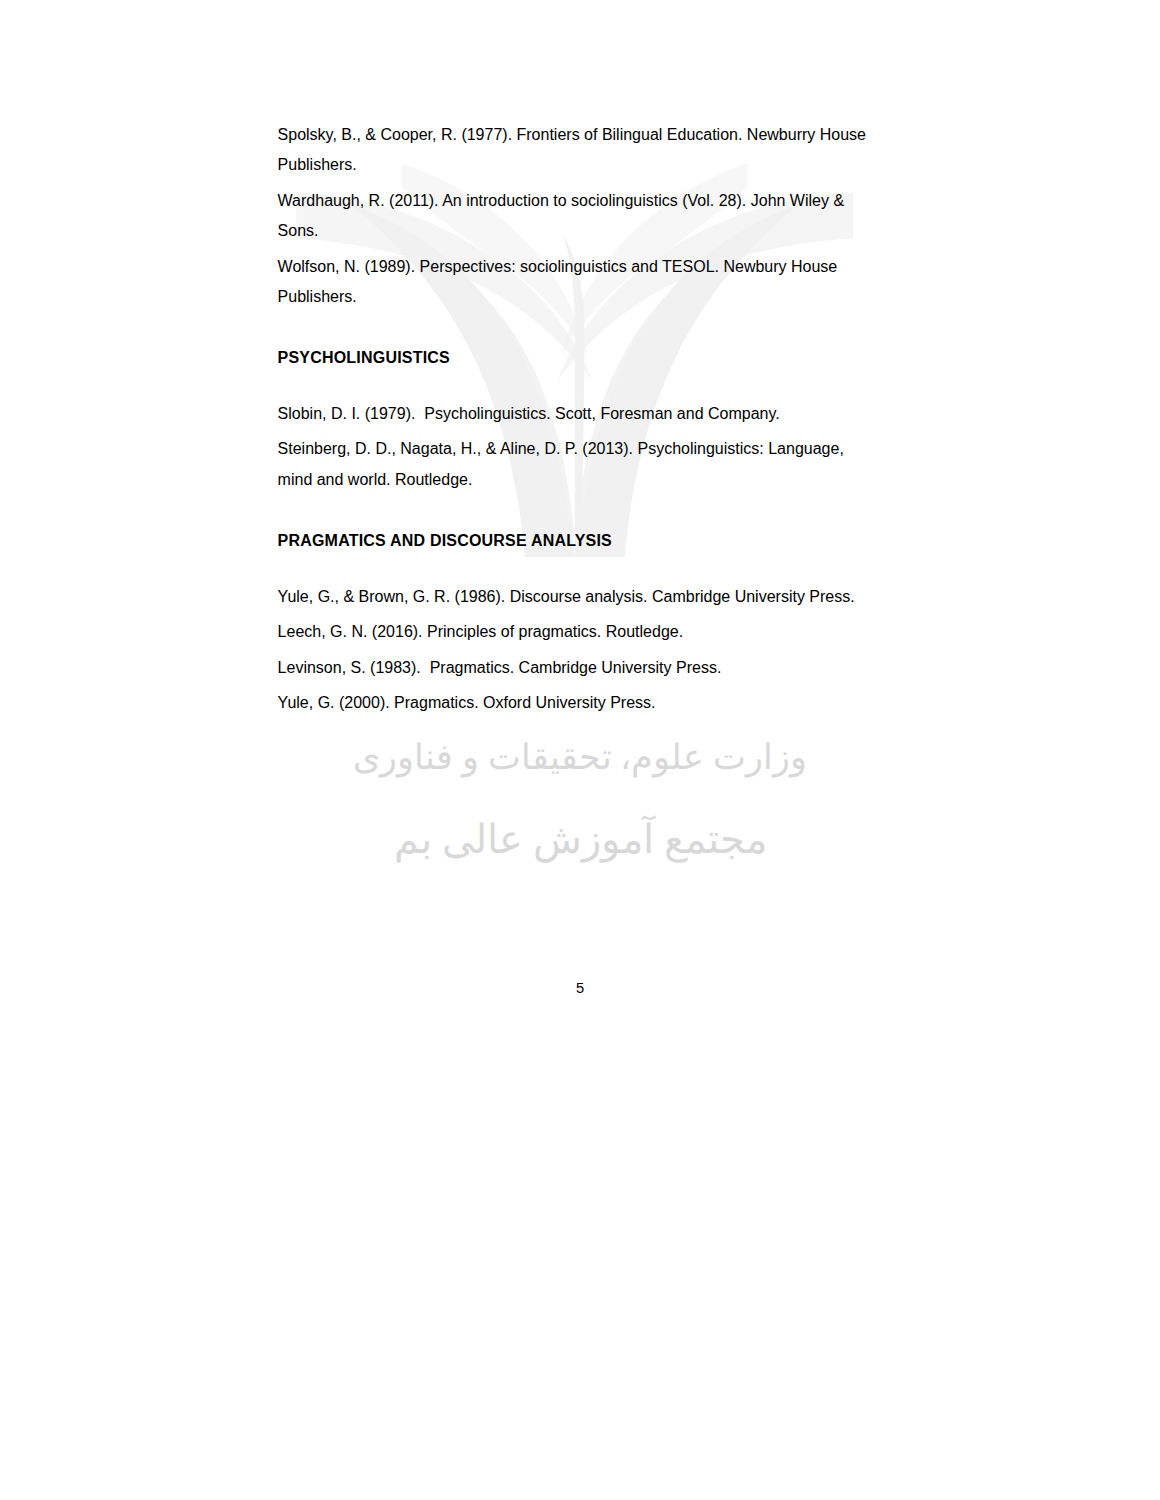وزارت علوم، تحقیقات و فناوری
مجتمع آموزش عالی بم
Spolsky, B., & Cooper, R. (1977). Frontiers of Bilingual Education. Newburry House Publishers.
Wardhaugh, R. (2011). An introduction to sociolinguistics (Vol. 28). John Wiley & Sons.
Wolfson, N. (1989). Perspectives: sociolinguistics and TESOL. Newbury House Publishers.
PSYCHOLINGUISTICS
Slobin, D. I. (1979). Psycholinguistics. Scott, Foresman and Company.
Steinberg, D. D., Nagata, H., & Aline, D. P. (2013). Psycholinguistics: Language, mind and world. Routledge.
PRAGMATICS AND DISCOURSE ANALYSIS
Yule, G., & Brown, G. R. (1986). Discourse analysis. Cambridge University Press.
Leech, G. N. (2016). Principles of pragmatics. Routledge.
Levinson, S. (1983). Pragmatics. Cambridge University Press.
Yule, G. (2000). Pragmatics. Oxford University Press.
5